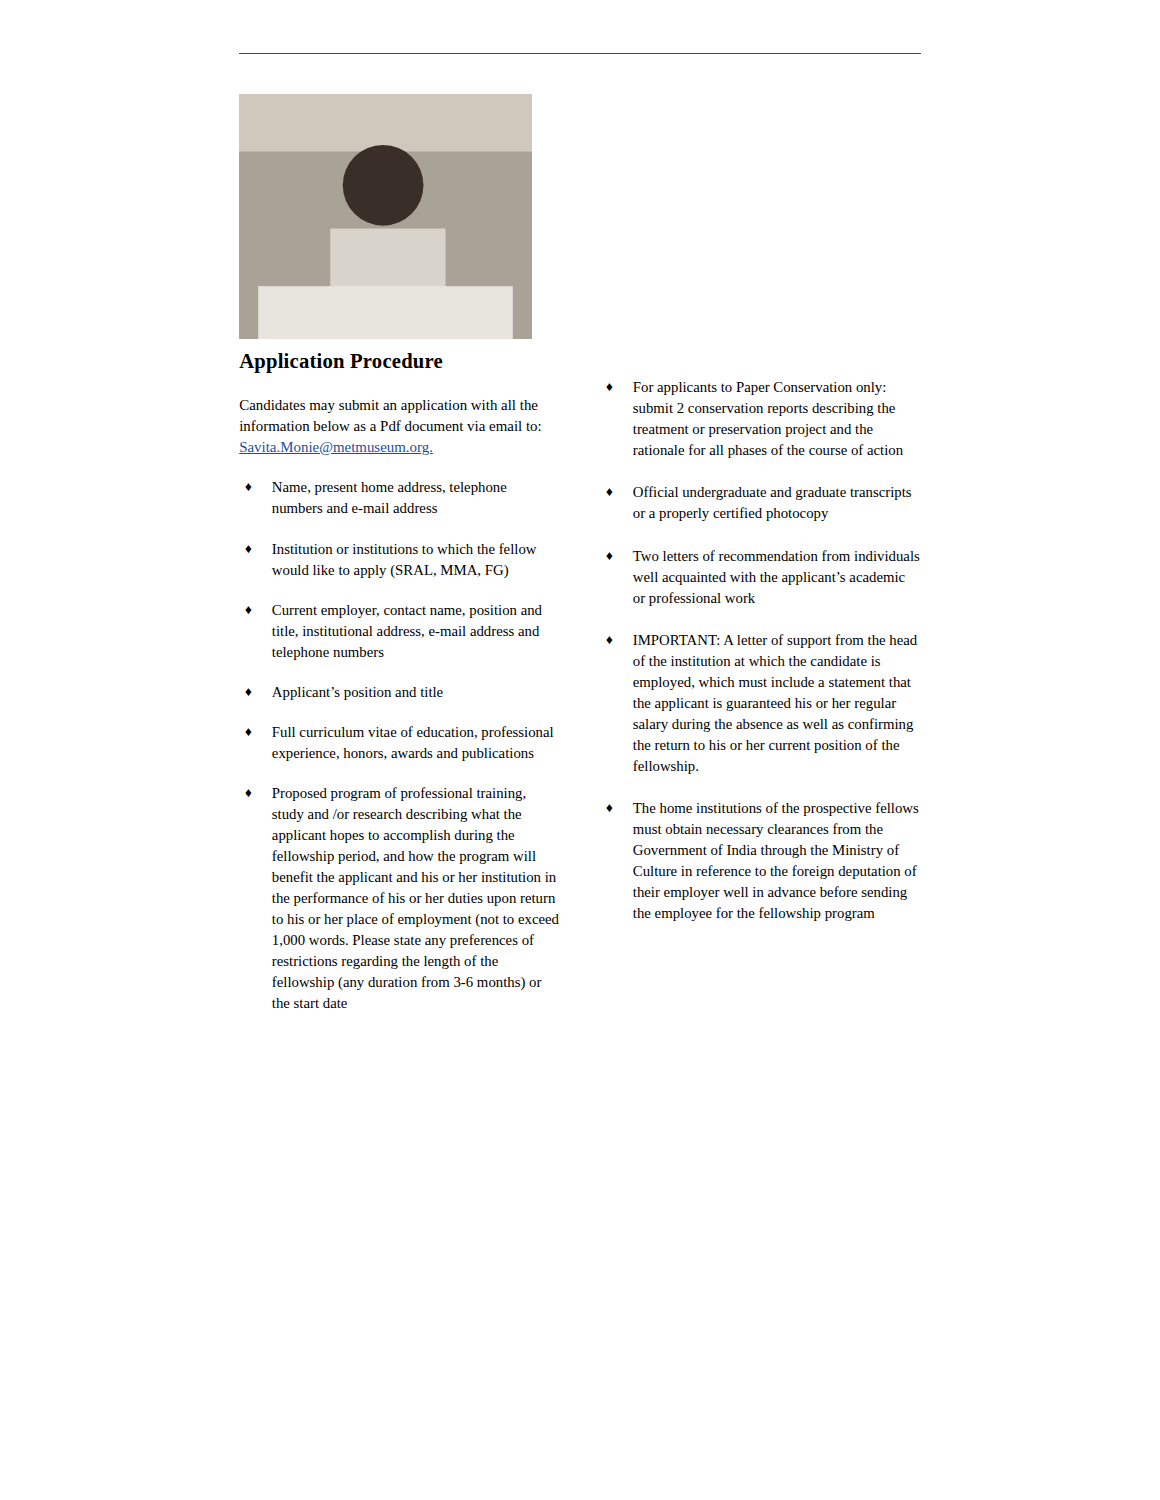Application Procedure
Candidates may submit an application with all the information below as a Pdf document via email to: Savita.Monie@metmuseum.org.
Name, present home address, telephone numbers and e-mail address
Institution or institutions to which the fellow would like to apply (SRAL, MMA, FG)
Current employer, contact name, position and title, institutional address, e-mail address and telephone numbers
Applicant’s position and title
Full curriculum vitae of education, professional experience, honors, awards and publications
Proposed program of professional training, study and /or research describing what the applicant hopes to accomplish during the fellowship period, and how the program will benefit the applicant and his or her institution in the performance of his or her duties upon return to his or her place of employment (not to exceed 1,000 words. Please state any preferences of restrictions regarding the length of the fellowship (any duration from 3-6 months) or the start date
For applicants to Paper Conservation only: submit 2 conservation reports describing the treatment or preservation project and the rationale for all phases of the course of action
Official undergraduate and graduate transcripts or a properly certified photocopy
Two letters of recommendation from individuals well acquainted with the applicant’s academic or professional work
IMPORTANT: A letter of support from the head of the institution at which the candidate is employed, which must include a statement that the applicant is guaranteed his or her regular salary during the absence as well as confirming the return to his or her current position of the fellowship.
The home institutions of the prospective fellows must obtain necessary clearances from the Government of India through the Ministry of Culture in reference to the foreign deputation of their employer well in advance before sending the employee for the fellowship program